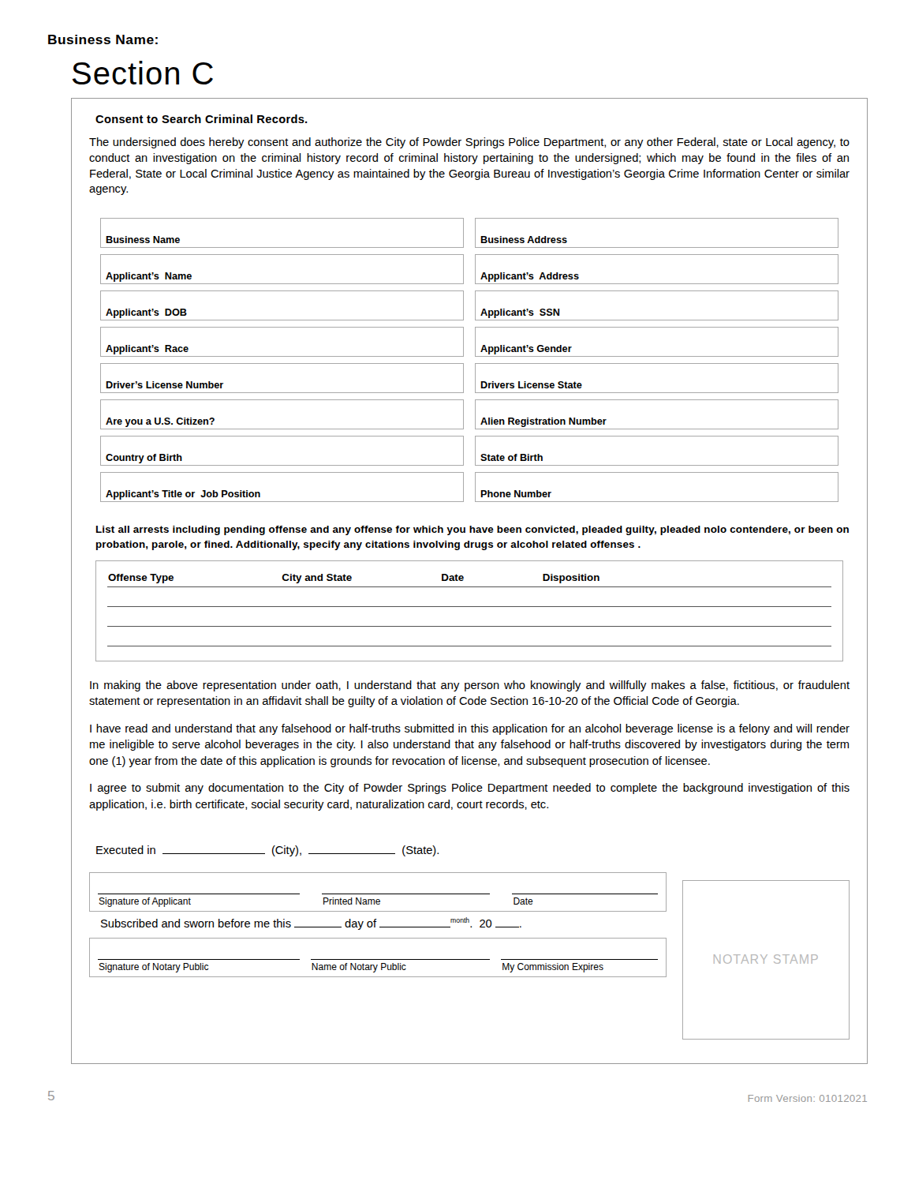Business Name:
Section C
Consent to Search Criminal Records.
The undersigned does hereby consent and authorize the City of Powder Springs Police Department, or any other Federal, state or Local agency, to conduct an investigation on the criminal history record of criminal history pertaining to the undersigned; which may be found in the files of an Federal, State or Local Criminal Justice Agency as maintained by the Georgia Bureau of Investigation’s Georgia Crime Information Center or similar agency.
| Business Name | Business Address |
| Applicant’s Name | Applicant’s Address |
| Applicant’s DOB | Applicant’s SSN |
| Applicant’s Race | Applicant’s Gender |
| Driver’s License Number | Drivers License State |
| Are you a U.S. Citizen? | Alien Registration Number |
| Country of Birth | State of Birth |
| Applicant’s Title or Job Position | Phone Number |
List all arrests including pending offense and any offense for which you have been convicted, pleaded guilty, pleaded nolo contendere, or been on probation, parole, or fined. Additionally, specify any citations involving drugs or alcohol related offenses .
| Offense Type | City and State | Date | Disposition |
| --- | --- | --- | --- |
In making the above representation under oath, I understand that any person who knowingly and willfully makes a false, fictitious, or fraudulent statement or representation in an affidavit shall be guilty of a violation of Code Section 16-10-20 of the Official Code of Georgia.
I have read and understand that any falsehood or half-truths submitted in this application for an alcohol beverage license is a felony and will render me ineligible to serve alcohol beverages in the city. I also understand that any falsehood or half-truths discovered by investigators during the term one (1) year from the date of this application is grounds for revocation of license, and subsequent prosecution of licensee.
I agree to submit any documentation to the City of Powder Springs Police Department needed to complete the background investigation of this application, i.e. birth certificate, social security card, naturalization card, court records, etc.
Executed in (City), (State).
| Signature of Applicant | | Printed Name | | Date |
Subscribed and sworn before me this day of month. 20 .
| Signature of Notary Public | | Name of Notary Public | | My Commission Expires |
NOTARY STAMP
5
Form Version: 01012021